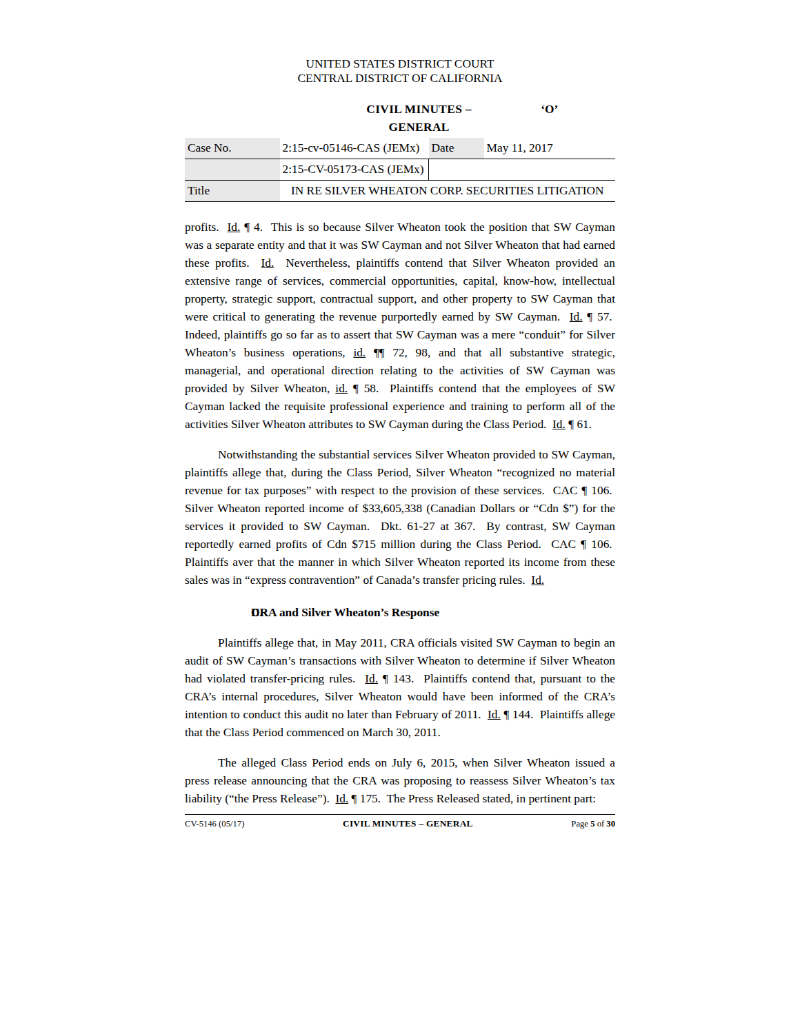UNITED STATES DISTRICT COURT
CENTRAL DISTRICT OF CALIFORNIA
| | CIVIL MINUTES – GENERAL | ‘O’ |
| Case No. | 2:15-cv-05146-CAS (JEMx) | Date | May 11, 2017 |
| | 2:15-CV-05173-CAS (JEMx) | | |
| Title | IN RE SILVER WHEATON CORP. SECURITIES LITIGATION |
profits. Id. ¶ 4. This is so because Silver Wheaton took the position that SW Cayman was a separate entity and that it was SW Cayman and not Silver Wheaton that had earned these profits. Id. Nevertheless, plaintiffs contend that Silver Wheaton provided an extensive range of services, commercial opportunities, capital, know-how, intellectual property, strategic support, contractual support, and other property to SW Cayman that were critical to generating the revenue purportedly earned by SW Cayman. Id. ¶ 57. Indeed, plaintiffs go so far as to assert that SW Cayman was a mere “conduit” for Silver Wheaton’s business operations, id. ¶¶ 72, 98, and that all substantive strategic, managerial, and operational direction relating to the activities of SW Cayman was provided by Silver Wheaton, id. ¶ 58. Plaintiffs contend that the employees of SW Cayman lacked the requisite professional experience and training to perform all of the activities Silver Wheaton attributes to SW Cayman during the Class Period. Id. ¶ 61.
Notwithstanding the substantial services Silver Wheaton provided to SW Cayman, plaintiffs allege that, during the Class Period, Silver Wheaton “recognized no material revenue for tax purposes” with respect to the provision of these services. CAC ¶ 106. Silver Wheaton reported income of $33,605,338 (Canadian Dollars or “Cdn $”) for the services it provided to SW Cayman. Dkt. 61-27 at 367. By contrast, SW Cayman reportedly earned profits of Cdn $715 million during the Class Period. CAC ¶ 106. Plaintiffs aver that the manner in which Silver Wheaton reported its income from these sales was in “express contravention” of Canada’s transfer pricing rules. Id.
D. CRA and Silver Wheaton’s Response
Plaintiffs allege that, in May 2011, CRA officials visited SW Cayman to begin an audit of SW Cayman’s transactions with Silver Wheaton to determine if Silver Wheaton had violated transfer-pricing rules. Id. ¶ 143. Plaintiffs contend that, pursuant to the CRA’s internal procedures, Silver Wheaton would have been informed of the CRA’s intention to conduct this audit no later than February of 2011. Id. ¶ 144. Plaintiffs allege that the Class Period commenced on March 30, 2011.
The alleged Class Period ends on July 6, 2015, when Silver Wheaton issued a press release announcing that the CRA was proposing to reassess Silver Wheaton’s tax liability (“the Press Release”). Id. ¶ 175. The Press Released stated, in pertinent part:
CV-5146 (05/17) CIVIL MINUTES – GENERAL Page 5 of 30